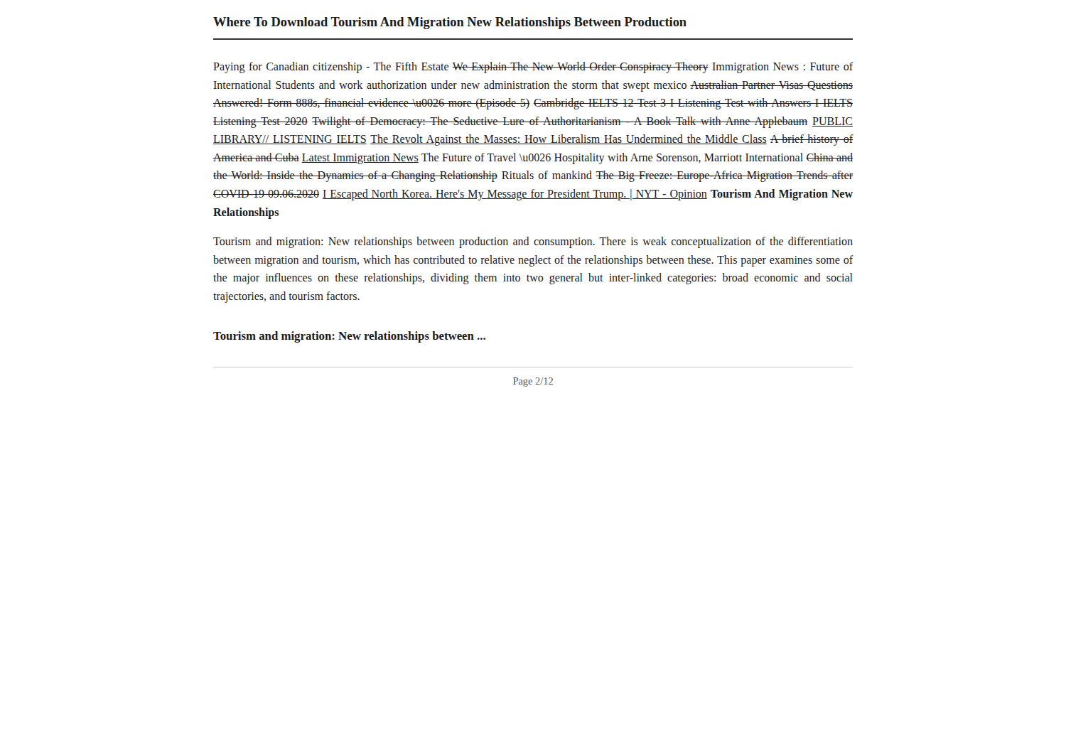Where To Download Tourism And Migration New Relationships Between Production
Paying for Canadian citizenship - The Fifth Estate We Explain The New World Order Conspiracy Theory Immigration News : Future of International Students and work authorization under new administration the storm that swept mexico Australian Partner Visas Questions Answered! Form 888s, financial evidence \u0026 more (Episode 5) Cambridge IELTS 12 Test 3 I Listening Test with Answers I IELTS Listening Test 2020 Twilight of Democracy: The Seductive Lure of Authoritarianism - A Book Talk with Anne Applebaum PUBLIC LIBRARY// LISTENING IELTS The Revolt Against the Masses: How Liberalism Has Undermined the Middle Class A brief history of America and Cuba Latest Immigration News The Future of Travel \u0026 Hospitality with Arne Sorenson, Marriott International China and the World: Inside the Dynamics of a Changing Relationship Rituals of mankind The Big Freeze: Europe-Africa Migration Trends after COVID-19 09.06.2020 I Escaped North Korea. Here's My Message for President Trump. | NYT - Opinion Tourism And Migration New Relationships
Tourism and migration: New relationships between production and consumption. There is weak conceptualization of the differentiation between migration and tourism, which has contributed to relative neglect of the relationships between these. This paper examines some of the major influences on these relationships, dividing them into two general but inter-linked categories: broad economic and social trajectories, and tourism factors.
Tourism and migration: New relationships between ...
Page 2/12